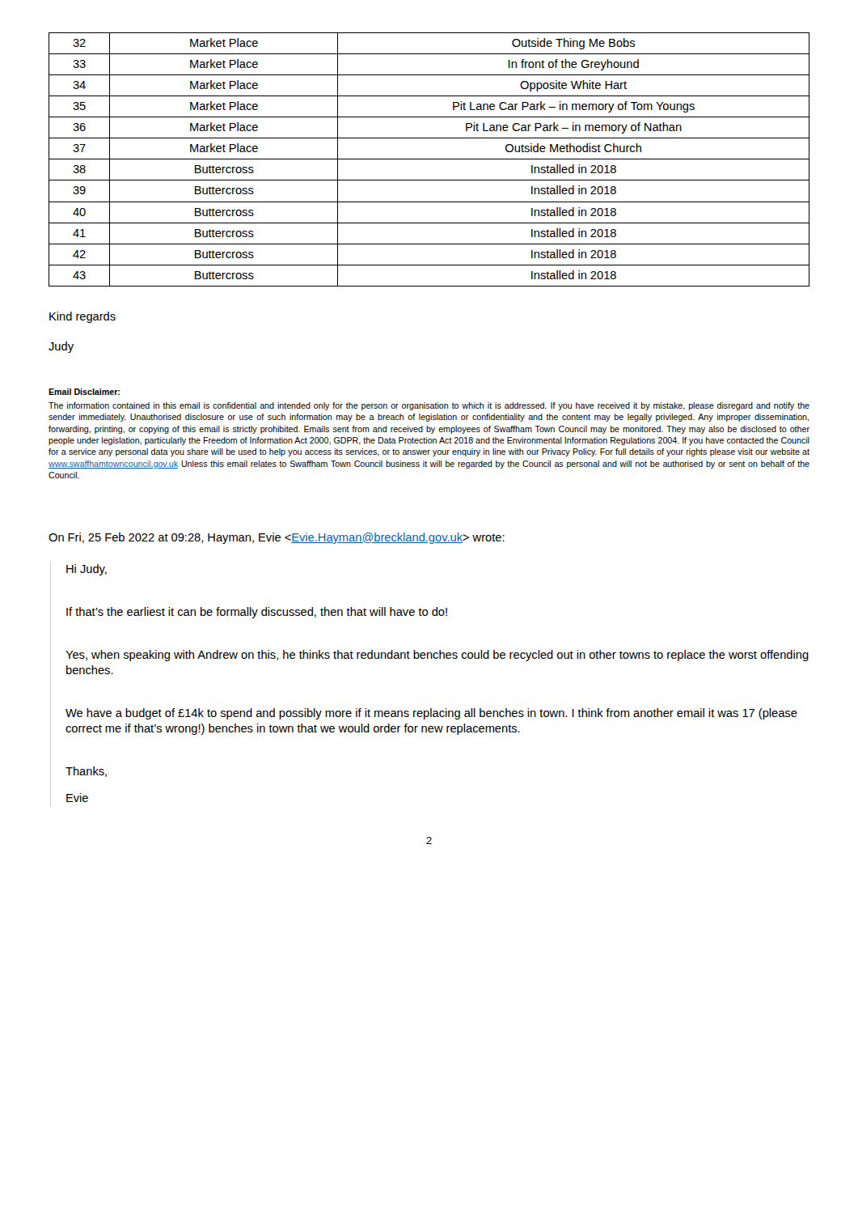| 32 | Market Place | Outside Thing Me Bobs |
| 33 | Market Place | In front of the Greyhound |
| 34 | Market Place | Opposite White Hart |
| 35 | Market Place | Pit Lane Car Park – in memory of Tom Youngs |
| 36 | Market Place | Pit Lane Car Park – in memory of Nathan |
| 37 | Market Place | Outside Methodist Church |
| 38 | Buttercross | Installed in 2018 |
| 39 | Buttercross | Installed in 2018 |
| 40 | Buttercross | Installed in 2018 |
| 41 | Buttercross | Installed in 2018 |
| 42 | Buttercross | Installed in 2018 |
| 43 | Buttercross | Installed in 2018 |
Kind regards
Judy
Email Disclaimer:
The information contained in this email is confidential and intended only for the person or organisation to which it is addressed. If you have received it by mistake, please disregard and notify the sender immediately. Unauthorised disclosure or use of such information may be a breach of legislation or confidentiality and the content may be legally privileged. Any improper dissemination, forwarding, printing, or copying of this email is strictly prohibited. Emails sent from and received by employees of Swaffham Town Council may be monitored. They may also be disclosed to other people under legislation, particularly the Freedom of Information Act 2000, GDPR, the Data Protection Act 2018 and the Environmental Information Regulations 2004. If you have contacted the Council for a service any personal data you share will be used to help you access its services, or to answer your enquiry in line with our Privacy Policy. For full details of your rights please visit our website at www.swaffhamtowncouncil.gov.uk Unless this email relates to Swaffham Town Council business it will be regarded by the Council as personal and will not be authorised by or sent on behalf of the Council.
On Fri, 25 Feb 2022 at 09:28, Hayman, Evie <Evie.Hayman@breckland.gov.uk> wrote:
Hi Judy,
If that’s the earliest it can be formally discussed, then that will have to do!
Yes, when speaking with Andrew on this, he thinks that redundant benches could be recycled out in other towns to replace the worst offending benches.
We have a budget of £14k to spend and possibly more if it means replacing all benches in town. I think from another email it was 17 (please correct me if that’s wrong!) benches in town that we would order for new replacements.
Thanks,
Evie
2